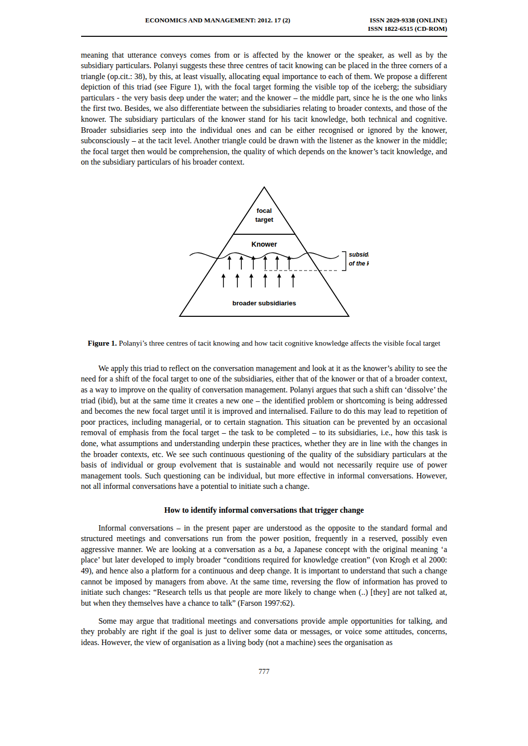ECONOMICS AND MANAGEMENT: 2012. 17 (2)
ISSN 2029-9338 (ONLINE)
ISSN 1822-6515 (CD-ROM)
meaning that utterance conveys comes from or is affected by the knower or the speaker, as well as by the subsidiary particulars. Polanyi suggests these three centres of tacit knowing can be placed in the three corners of a triangle (op.cit.: 38), by this, at least visually, allocating equal importance to each of them. We propose a different depiction of this triad (see Figure 1), with the focal target forming the visible top of the iceberg; the subsidiary particulars - the very basis deep under the water; and the knower – the middle part, since he is the one who links the first two. Besides, we also differentiate between the subsidiaries relating to broader contexts, and those of the knower. The subsidiary particulars of the knower stand for his tacit knowledge, both technical and cognitive. Broader subsidiaries seep into the individual ones and can be either recognised or ignored by the knower, subconsciously – at the tacit level. Another triangle could be drawn with the listener as the knower in the middle; the focal target then would be comprehension, the quality of which depends on the knower’s tacit knowledge, and on the subsidiary particulars of his broader context.
focal target Knower subsidiaries of the knower broader subsidiaries
Figure 1. Polanyi’s three centres of tacit knowing and how tacit cognitive knowledge affects the visible focal target
We apply this triad to reflect on the conversation management and look at it as the knower’s ability to see the need for a shift of the focal target to one of the subsidiaries, either that of the knower or that of a broader context, as a way to improve on the quality of conversation management. Polanyi argues that such a shift can ‘dissolve’ the triad (ibid), but at the same time it creates a new one – the identified problem or shortcoming is being addressed and becomes the new focal target until it is improved and internalised. Failure to do this may lead to repetition of poor practices, including managerial, or to certain stagnation. This situation can be prevented by an occasional removal of emphasis from the focal target – the task to be completed – to its subsidiaries, i.e., how this task is done, what assumptions and understanding underpin these practices, whether they are in line with the changes in the broader contexts, etc. We see such continuous questioning of the quality of the subsidiary particulars at the basis of individual or group evolvement that is sustainable and would not necessarily require use of power management tools. Such questioning can be individual, but more effective in informal conversations. However, not all informal conversations have a potential to initiate such a change.
How to identify informal conversations that trigger change
Informal conversations – in the present paper are understood as the opposite to the standard formal and structured meetings and conversations run from the power position, frequently in a reserved, possibly even aggressive manner. We are looking at a conversation as a ba, a Japanese concept with the original meaning ‘a place’ but later developed to imply broader “conditions required for knowledge creation” (von Krogh et al 2000: 49), and hence also a platform for a continuous and deep change. It is important to understand that such a change cannot be imposed by managers from above. At the same time, reversing the flow of information has proved to initiate such changes: “Research tells us that people are more likely to change when (..) [they] are not talked at, but when they themselves have a chance to talk” (Farson 1997:62).
Some may argue that traditional meetings and conversations provide ample opportunities for talking, and they probably are right if the goal is just to deliver some data or messages, or voice some attitudes, concerns, ideas. However, the view of organisation as a living body (not a machine) sees the organisation as
777